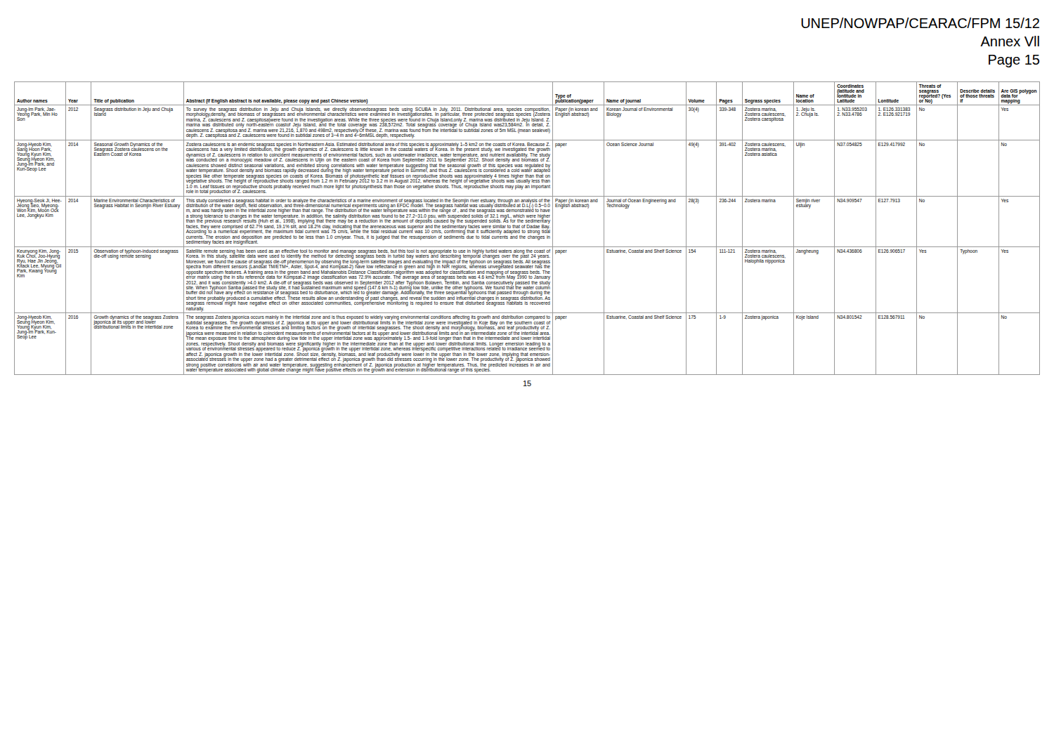UNEP/NOWPAP/CEARAC/FPM 15/12
Annex Vll
Page 15
| Author names | Year | Title of publication | Abstract (If English abstract is not available, please copy and past Chinese version) | Type of publication(paper | Name of journal | Volume | Pages | Segrass species | Name of location | Coordinates (latitude and lontitude in Latitude | Lontitude | Threats of seagrass reported? (Yes or No) | Describe details of those threats if | Are GIS polygon data for mapping |
| --- | --- | --- | --- | --- | --- | --- | --- | --- | --- | --- | --- | --- | --- | --- |
| Jung-Im Park, Jae-Yeong Park, Min Ho Son | 2012 | Seagrass distribution in Jeju and Chuja Island | To survey the seagrass distribution in Jeju and Chuja Islands, we directly observedseagrass beds using SCUBA in July, 2011. Distributional area, species composition, morphology,density, and biomass of seagrasses and environmental characteristics were examined in investigationsites. In particular, three protected seagrass species (Zostera marina, Z. caulescens and Z. caespitosa)were found in the investigation areas. While the three species were found in Chuja Island,only Z. marina was distributed in Jeju Island. Z. marina was distributed only north-eastern coastof Jeju Island, and the total coverage was 238,572m2. Total seagrass coverage of Chuja Island was23,584m2. In detail, Z. caulescens Z. caespitosa and Z. marina were 21,216, 1,870 and 498m2, respectively.Of these, Z. marina was found from the intertidal to subtidal zones of 5m MSL (mean sealevel) depth. Z. caespitosa and Z. caulescens were found in subtidal zones of 3~4 m and 4~6mMSL depth, respectively. | Paper (in korean and English abstract) | Korean Journal of Environmental Biology | 30(4) | 339-348 | Zostera marina, Zostera caulescens, Zostera caespitosa | 1. Jeju Is. 2. Chuja Is. | 1. N33.955203 2. N33.4786 | 1. E126.331383 2. E126.921719 | No | | Yes |
| Jong-Hyeob Kim, Sang Hoon Park, Young Kyun Kim, Seung Hyeon Kim, Jung-Im Park, and Kun-Seop Lee | 2014 | Seasonal Growth Dynamics of the Seagrass Zostera caulescens on the Eastern Coast of Korea | Zostera caulescens is an endemic seagrass species in Northeastern Asia. Estimated distributional area of this species is approximately 1–5 km2 on the coasts of Korea. Because Z. caulescens has a very limited distribution, the growth dynamics of Z. caulescens is little known in the coastal waters of Korea. In the present study, we investigated the growth dynamics of Z. caulescens in relation to coincident measurements of environmental factors, such as underwater irradiance, water temperature, and nutrient availability. The study was conducted on a monocypic meadow of Z. caulescens in Uljin on the eastern coast of Korea from September 2011 to September 2012. Shoot density and biomass of Z. caulescens showed distinct seasonal variations, and exhibited strong correlations with water temperature suggesting that the seasonal growth of this species was regulated by water temperature. Shoot density and biomass rapidly decreased during the high water temperature period in summer, and thus Z. caulescens is considered a cold water adapted species like other temperate seagrass species on coasts of Korea. Biomass of photosynthetic leaf tissues on reproductive shoots was approximately 4 times higher than that on vegetative shoots. The height of reproductive shoots ranged from 1.2 m in February 2012 to 3.2 m in August 2012, whereas the height of vegetative shoots was usually less than 1.0 m. Leaf tissues on reproductive shoots probably received much more light for photosynthesis than those on vegetative shoots. Thus, reproductive shoots may play an important role in total production of Z. caulescens. | paper | Ocean Science Journal | 49(4) | 391-402 | Zostera caulescens, Zostera marina, Zostera asiatica | Uljin | N37.054825 | E129.417992 | No | | No |
| Hyeong-Seok Ji, Hee-Jeong Seo, Myeong-Won Kim, Moon Ock Lee, Jongkyu Kim | 2014 | Marine Environmental Characteristics of Seagrass Habitat in Seomjin River Estuary | This study considered a seagrass habitat in order to analyze the characteristics of a marine environment of seagrass located in the Seomjin river estuary, through an analysis of the distribution of the water depth, field observation, and three-dimensional numerical experiments using an EFDC model. The seagrass habitat was usually distributed at D.L(-) 0.5~0.0 m, and was hardly seen in the intertidal zone higher than that range. The distribution of the water temperature was within the range of , and the seagrass was demonstrated to have a strong tolerance to changes in the water temperature. In addition, the salinity distribution was found to be 27.2~31.0 psu, with suspended solids of 32.1 mg/L, which were higher than the previous research results (Huh et al., 1998), implying that there may be a reduction in the amount of deposits caused by the suspended solids. As for the sedimentary facies, they were comprised of 62.7% sand, 19.1% silt, and 18.2% clay, indicating that the areneaceous was superior and the sedimentary facies were similar to that of Dadae Bay. According to a numerical experiment, the maximum tidal current was 75 cm/s, while the tidal residual current was 10 cm/s, confirming that it sufficiently adapted to strong tidal currents. The erosion and deposition are predicted to be less than 1.0 cm/year. Thus, it is judged that the resuspension of sediments due to tidal currents and the changes in sedimentary facies are insignificant. | Paper (in korean and English abstract) | Journal of Ocean Engineering and Technology | 28(3) | 236-244 | Zostera marina | Semjin river estuary | N34.909547 | E127.7913 | No | | Yes |
| Keunyong Kim, Jong-Kuk Choi, Joo-Hyung Ryu, Hae Jin Jeong, Kitack Lee, Myung Gil Park, Kwang Young Kim | 2015 | Observation of typhoon-induced seagrass die-off using remote sensing | Satellite remote sensing has been used as an effective tool to monitor and manage seagrass beds, but this tool is not appropriate to use in highly turbid waters along the coast of Korea. In this study, satellite data were used to identify the method for detecting seagrass beds in turbid bay waters and describing temporal changes over the past 24 years. Moreover, we found the cause of seagrass die-off phenomenon by observing the long-term satellite images and evaluating the impact of the typhoon on seagrass beds. All seagrass spectra from different sensors (Landsat TM/ETM+, Aster, Spot-4, and Kompsat-2) have low reflectance in green and high in NIR regions, whereas unvegetated seawater has the opposite spectrum features. A training area in the green band and Mahalanobis Distance Classification algorithm was adopted for classification and mapping of seagrass beds. The error matrix using the in situ reference data for Kompsat-2 image classification was 72.9% accurate. The average area of seagrass beds was 4.6 km2 from May 1990 to January 2012, and it was consistently >4.0 km2. A die-off of seagrass beds was observed in September 2012 after Typhoon Bolaven, Tembin, and Sanba consecutively passed the study site. When Typhoon Sanba passed the study site, it had sustained maximum wind speed (147.6 km h-1) during low tide, unlike the other typhoons. We found that the water column buffer did not have any effect on resistance of seagrass bed to disturbance, which led to greater damage. Additionally, the three sequential typhoons that passed through during the short time probably produced a cumulative effect. These results allow an understanding of past changes, and reveal the sudden and influential changes in seagrass distribution. As seagrass removal might have negative effect on other associated communities, comprehensive monitoring is required to ensure that disturbed seagrass habitats is recovered naturally. | paper | Estuarine, Coastal and Shelf Science | 154 | 111-121 | Zostera marina, Zostera caulescens, Halophila nipponica | Jangheung | N34.436806 | E126.906517 | Yes | Typhoon | Yes |
| Jong-Hyeob Kim, Seung Hyeon Kim, Young Kyun Kim, Jung-Im Park, Kun-Seop Lee | 2016 | Growth dynamics of the seagrass Zostera japonica at its upper and lower distributional limits in the intertidal zone | The seagrass Zostera japonica occurs mainly in the intertidal zone and is thus exposed to widely varying environmental conditions affecting its growth and distribution compared to subtidal seagrasses. The growth dynamics of Z. japonica at its upper and lower distributional limits in the intertidal zone were investigated in Koje Bay on the southern coast of Korea to examine the environmental stresses and limiting factors on the growth of intertidal seagrasses. The shoot density and morphology, biomass, and leaf productivity of Z. japonica were measured in relation to coincident measurements of environmental factors at its upper and lower distributional limits and in an intermediate zone of the intertidal area. The mean exposure time to the atmosphere during low tide in the upper intertidal zone was approximately 1.5- and 1.9-fold longer than that in the intermediate and lower intertidal zones, respectively. Shoot density and biomass were significantly higher in the intermediate zone than at the upper and lower distributional limits. Longer emersion leading to a various of environmental stresses appeared to reduce Z. japonica growth in the upper intertidal zone, whereas interspecific competitive interactions related to irradiance seemed to affect Z. japonica growth in the lower intertidal zone. Shoot size, density, biomass, and leaf productivity were lower in the upper than in the lower zone, implying that emersion-associated stresses in the upper zone had a greater detrimental effect on Z. japonica growth than did stresses occurring in the lower zone. The productivity of Z. japonica showed strong positive correlations with air and water temperature, suggesting enhancement of Z. japonica production at higher temperatures. Thus, the predicted increases in air and water temperature associated with global climate change might have positive effects on the growth and extension in distributional range of this species. | paper | Estuarine, Coastal and Shelf Science | 175 | 1-9 | Zostera japonica | Koje Island | N34.801542 | E128.567911 | No | | No |
15